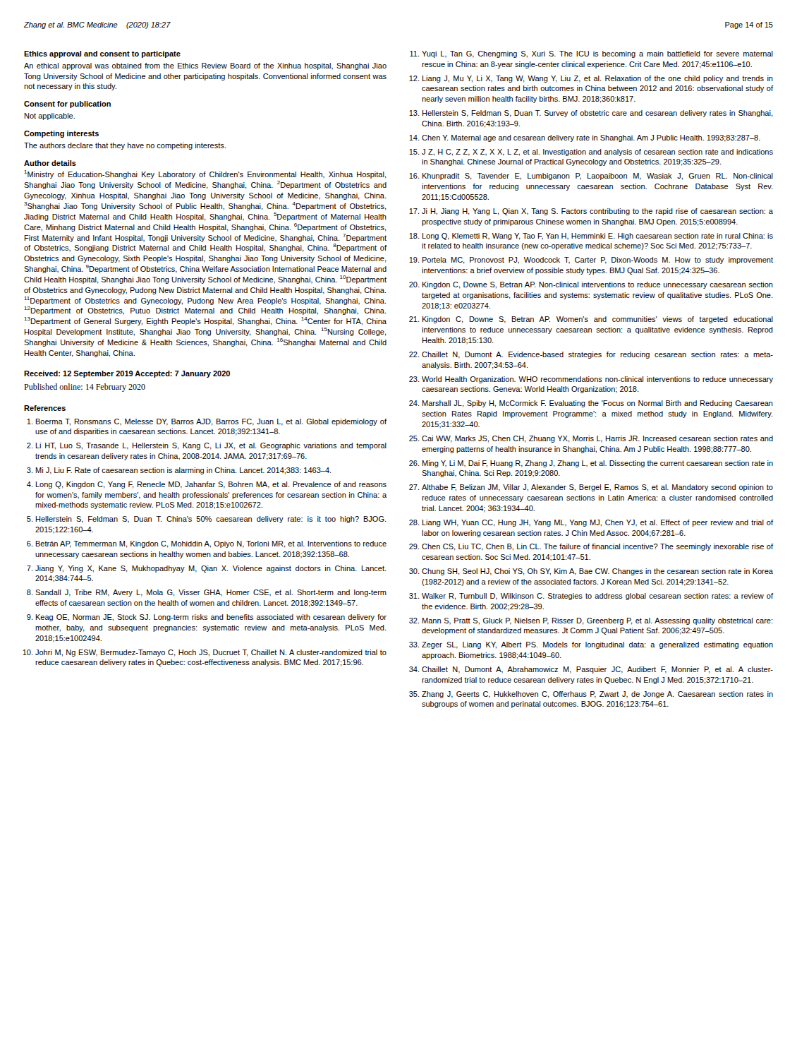Zhang et al. BMC Medicine (2020) 18:27
Page 14 of 15
Ethics approval and consent to participate
An ethical approval was obtained from the Ethics Review Board of the Xinhua hospital, Shanghai Jiao Tong University School of Medicine and other participating hospitals. Conventional informed consent was not necessary in this study.
Consent for publication
Not applicable.
Competing interests
The authors declare that they have no competing interests.
Author details
1Ministry of Education-Shanghai Key Laboratory of Children's Environmental Health, Xinhua Hospital, Shanghai Jiao Tong University School of Medicine, Shanghai, China. 2Department of Obstetrics and Gynecology, Xinhua Hospital, Shanghai Jiao Tong University School of Medicine, Shanghai, China. 3Shanghai Jiao Tong University School of Public Health, Shanghai, China. 4Department of Obstetrics, Jiading District Maternal and Child Health Hospital, Shanghai, China. 5Department of Maternal Health Care, Minhang District Maternal and Child Health Hospital, Shanghai, China. 6Department of Obstetrics, First Maternity and Infant Hospital, Tongji University School of Medicine, Shanghai, China. 7Department of Obstetrics, Songjiang District Maternal and Child Health Hospital, Shanghai, China. 8Department of Obstetrics and Gynecology, Sixth People's Hospital, Shanghai Jiao Tong University School of Medicine, Shanghai, China. 9Department of Obstetrics, China Welfare Association International Peace Maternal and Child Health Hospital, Shanghai Jiao Tong University School of Medicine, Shanghai, China. 10Department of Obstetrics and Gynecology, Pudong New District Maternal and Child Health Hospital, Shanghai, China. 11Department of Obstetrics and Gynecology, Pudong New Area People's Hospital, Shanghai, China. 12Department of Obstetrics, Putuo District Maternal and Child Health Hospital, Shanghai, China. 13Department of General Surgery, Eighth People's Hospital, Shanghai, China. 14Center for HTA, China Hospital Development Institute, Shanghai Jiao Tong University, Shanghai, China. 15Nursing College, Shanghai University of Medicine & Health Sciences, Shanghai, China. 16Shanghai Maternal and Child Health Center, Shanghai, China.
Received: 12 September 2019 Accepted: 7 January 2020
Published online: 14 February 2020
References
Boerma T, Ronsmans C, Melesse DY, Barros AJD, Barros FC, Juan L, et al. Global epidemiology of use of and disparities in caesarean sections. Lancet. 2018;392:1341–8.
Li HT, Luo S, Trasande L, Hellerstein S, Kang C, Li JX, et al. Geographic variations and temporal trends in cesarean delivery rates in China, 2008-2014. JAMA. 2017;317:69–76.
Mi J, Liu F. Rate of caesarean section is alarming in China. Lancet. 2014;383: 1463–4.
Long Q, Kingdon C, Yang F, Renecle MD, Jahanfar S, Bohren MA, et al. Prevalence of and reasons for women's, family members', and health professionals' preferences for cesarean section in China: a mixed-methods systematic review. PLoS Med. 2018;15:e1002672.
Hellerstein S, Feldman S, Duan T. China's 50% caesarean delivery rate: is it too high? BJOG. 2015;122:160–4.
Betrán AP, Temmerman M, Kingdon C, Mohiddin A, Opiyo N, Torloni MR, et al. Interventions to reduce unnecessary caesarean sections in healthy women and babies. Lancet. 2018;392:1358–68.
Jiang Y, Ying X, Kane S, Mukhopadhyay M, Qian X. Violence against doctors in China. Lancet. 2014;384:744–5.
Sandall J, Tribe RM, Avery L, Mola G, Visser GHA, Homer CSE, et al. Short-term and long-term effects of caesarean section on the health of women and children. Lancet. 2018;392:1349–57.
Keag OE, Norman JE, Stock SJ. Long-term risks and benefits associated with cesarean delivery for mother, baby, and subsequent pregnancies: systematic review and meta-analysis. PLoS Med. 2018;15:e1002494.
Johri M, Ng ESW, Bermudez-Tamayo C, Hoch JS, Ducruet T, Chaillet N. A cluster-randomized trial to reduce caesarean delivery rates in Quebec: cost-effectiveness analysis. BMC Med. 2017;15:96.
Yuqi L, Tan G, Chengming S, Xuri S. The ICU is becoming a main battlefield for severe maternal rescue in China: an 8-year single-center clinical experience. Crit Care Med. 2017;45:e1106–e10.
Liang J, Mu Y, Li X, Tang W, Wang Y, Liu Z, et al. Relaxation of the one child policy and trends in caesarean section rates and birth outcomes in China between 2012 and 2016: observational study of nearly seven million health facility births. BMJ. 2018;360:k817.
Hellerstein S, Feldman S, Duan T. Survey of obstetric care and cesarean delivery rates in Shanghai, China. Birth. 2016;43:193–9.
Chen Y. Maternal age and cesarean delivery rate in Shanghai. Am J Public Health. 1993;83:287–8.
J Z, H C, Z Z, X Z, X X, L Z, et al. Investigation and analysis of cesarean section rate and indications in Shanghai. Chinese Journal of Practical Gynecology and Obstetrics. 2019;35:325–29.
Khunpradit S, Tavender E, Lumbiganon P, Laopaiboon M, Wasiak J, Gruen RL. Non-clinical interventions for reducing unnecessary caesarean section. Cochrane Database Syst Rev. 2011;15:Cd005528.
Ji H, Jiang H, Yang L, Qian X, Tang S. Factors contributing to the rapid rise of caesarean section: a prospective study of primiparous Chinese women in Shanghai. BMJ Open. 2015;5:e008994.
Long Q, Klemetti R, Wang Y, Tao F, Yan H, Hemminki E. High caesarean section rate in rural China: is it related to health insurance (new co-operative medical scheme)? Soc Sci Med. 2012;75:733–7.
Portela MC, Pronovost PJ, Woodcock T, Carter P, Dixon-Woods M. How to study improvement interventions: a brief overview of possible study types. BMJ Qual Saf. 2015;24:325–36.
Kingdon C, Downe S, Betran AP. Non-clinical interventions to reduce unnecessary caesarean section targeted at organisations, facilities and systems: systematic review of qualitative studies. PLoS One. 2018;13: e0203274.
Kingdon C, Downe S, Betran AP. Women's and communities' views of targeted educational interventions to reduce unnecessary caesarean section: a qualitative evidence synthesis. Reprod Health. 2018;15:130.
Chaillet N, Dumont A. Evidence-based strategies for reducing cesarean section rates: a meta-analysis. Birth. 2007;34:53–64.
World Health Organization. WHO recommendations non-clinical interventions to reduce unnecessary caesarean sections. Geneva: World Health Organization; 2018.
Marshall JL, Spiby H, McCormick F. Evaluating the 'Focus on Normal Birth and Reducing Caesarean section Rates Rapid Improvement Programme': a mixed method study in England. Midwifery. 2015;31:332–40.
Cai WW, Marks JS, Chen CH, Zhuang YX, Morris L, Harris JR. Increased cesarean section rates and emerging patterns of health insurance in Shanghai, China. Am J Public Health. 1998;88:777–80.
Ming Y, Li M, Dai F, Huang R, Zhang J, Zhang L, et al. Dissecting the current caesarean section rate in Shanghai, China. Sci Rep. 2019;9:2080.
Althabe F, Belizan JM, Villar J, Alexander S, Bergel E, Ramos S, et al. Mandatory second opinion to reduce rates of unnecessary caesarean sections in Latin America: a cluster randomised controlled trial. Lancet. 2004; 363:1934–40.
Liang WH, Yuan CC, Hung JH, Yang ML, Yang MJ, Chen YJ, et al. Effect of peer review and trial of labor on lowering cesarean section rates. J Chin Med Assoc. 2004;67:281–6.
Chen CS, Liu TC, Chen B, Lin CL. The failure of financial incentive? The seemingly inexorable rise of cesarean section. Soc Sci Med. 2014;101:47–51.
Chung SH, Seol HJ, Choi YS, Oh SY, Kim A, Bae CW. Changes in the cesarean section rate in Korea (1982-2012) and a review of the associated factors. J Korean Med Sci. 2014;29:1341–52.
Walker R, Turnbull D, Wilkinson C. Strategies to address global cesarean section rates: a review of the evidence. Birth. 2002;29:28–39.
Mann S, Pratt S, Gluck P, Nielsen P, Risser D, Greenberg P, et al. Assessing quality obstetrical care: development of standardized measures. Jt Comm J Qual Patient Saf. 2006;32:497–505.
Zeger SL, Liang KY, Albert PS. Models for longitudinal data: a generalized estimating equation approach. Biometrics. 1988;44:1049–60.
Chaillet N, Dumont A, Abrahamowicz M, Pasquier JC, Audibert F, Monnier P, et al. A cluster-randomized trial to reduce cesarean delivery rates in Quebec. N Engl J Med. 2015;372:1710–21.
Zhang J, Geerts C, Hukkelhoven C, Offerhaus P, Zwart J, de Jonge A. Caesarean section rates in subgroups of women and perinatal outcomes. BJOG. 2016;123:754–61.